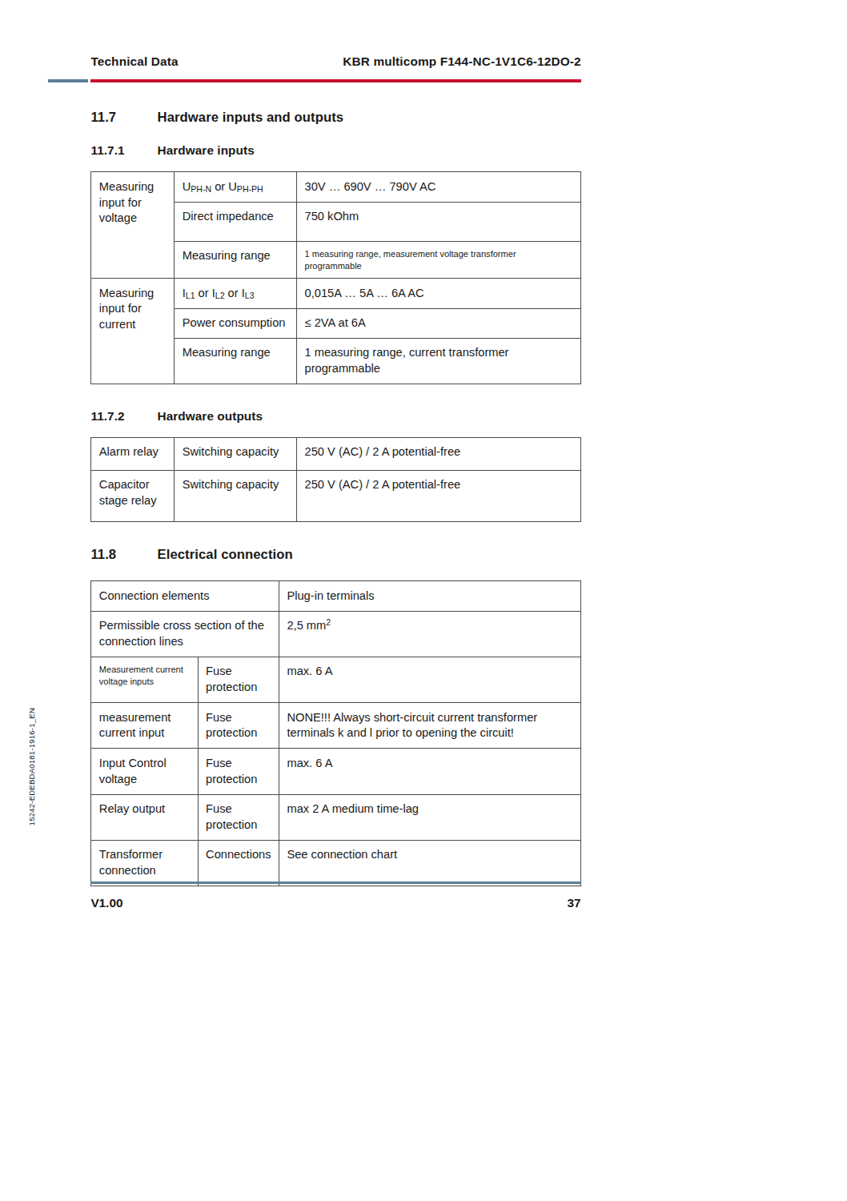Technical Data KBR multicomp F144-NC-1V1C6-12DO-2
11.7 Hardware inputs and outputs
11.7.1 Hardware inputs
| Measuring input for voltage | U PH-N or U PH-PH | 30V … 690V … 790V AC |
| Direct impedance | 750 kOhm |
| Measuring range | 1 measuring range, measurement voltage transformer programmable |
| Measuring input for current | I L1 or I L2 or I L3 | 0,015A … 5A … 6A AC |
| Power consumption | ≤ 2VA at 6A |
| Measuring range | 1 measuring range, current transformer programmable |
11.7.2 Hardware outputs
| Alarm relay | Switching capacity | 250 V (AC) / 2 A potential-free |
| Capacitor stage relay | Switching capacity | 250 V (AC) / 2 A potential-free |
11.8 Electrical connection
| Connection elements | Plug-in terminals |
| Permissible cross section of the connection lines | 2,5 mm 2 |
| Measurement current voltage inputs | Fuse protection | max. 6 A |
| measurement current input | Fuse protection | NONE!!! Always short-circuit current transformer terminals k and l prior to opening the circuit! |
| Input Control voltage | Fuse protection | max. 6 A |
| Relay output | Fuse protection | max 2 A medium time-lag |
| Transformer connection | Connections | See connection chart |
15242-EDEBDA0181-1916-1_EN
V1.00 37